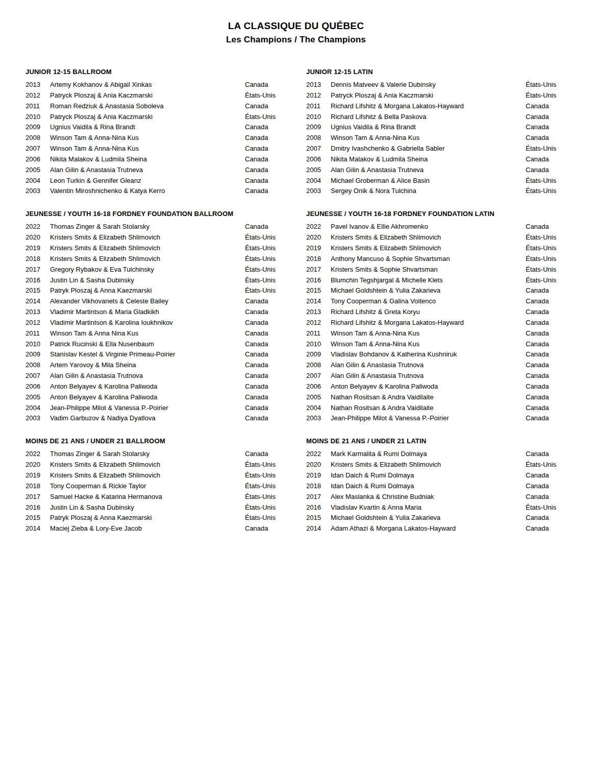LA CLASSIQUE DU QUÉBEC
Les Champions / The Champions
JUNIOR 12-15 BALLROOM
| 2013 | Artemy Kokhanov & Abigail Xinkas | Canada |
| 2012 | Patryck Ploszaj & Ania Kaczmarski | États-Unis |
| 2011 | Roman Redziuk & Anastasia Soboleva | Canada |
| 2010 | Patryck Ploszaj & Ania Kaczmarski | États-Unis |
| 2009 | Ugnius Vaidila & Rina Brandt | Canada |
| 2008 | Winson Tam & Anna-Nina Kus | Canada |
| 2007 | Winson Tam & Anna-Nina Kus | Canada |
| 2006 | Nikita Malakov & Ludmila Sheina | Canada |
| 2005 | Alan Gilin & Anastasia Trutneva | Canada |
| 2004 | Leon Turkin & Gennifer Gleanz | Canada |
| 2003 | Valentin Miroshnichenko & Katya Kerro | Canada |
JEUNESSE / YOUTH 16-18 FORDNEY FOUNDATION BALLROOM
| 2022 | Thomas Zinger & Sarah Stolarsky | Canada |
| 2020 | Kristers Smits & Elizabeth Shlimovich | États-Unis |
| 2019 | Kristers Smits & Elizabeth Shlimovich | États-Unis |
| 2018 | Kristers Smits & Elizabeth Shlimovich | États-Unis |
| 2017 | Gregory Rybakov & Eva Tulchinsky | États-Unis |
| 2016 | Justin Lin & Sasha Dubinsky | États-Unis |
| 2015 | Patryk Ploszaj & Anna Kaezmarski | États-Unis |
| 2014 | Alexander Vikhovanets & Celeste Bailey | Canada |
| 2013 | Vladimir Martintson & Maria Gladkikh | Canada |
| 2012 | Vladimir Martintson & Karolina Ioukhnikov | Canada |
| 2011 | Winson Tam & Anna Nina Kus | Canada |
| 2010 | Patrick Rucinski & Ella Nusenbaum | Canada |
| 2009 | Stanislav Kestel & Virginie Primeau-Poirier | Canada |
| 2008 | Artem Yarovoy & Mila Sheina | Canada |
| 2007 | Alan Gilin & Anastasia Trutnova | Canada |
| 2006 | Anton Belyayev & Karolina Paliwoda | Canada |
| 2005 | Anton Belyayev & Karolina Paliwoda | Canada |
| 2004 | Jean-Philippe Milot & Vanessa P.-Poirier | Canada |
| 2003 | Vadim Garbuzov & Nadiya Dyatlova | Canada |
MOINS DE 21 ANS / UNDER 21 BALLROOM
| 2022 | Thomas Zinger & Sarah Stolarsky | Canada |
| 2020 | Kristers Smits & Elizabeth Shlimovich | États-Unis |
| 2019 | Kristers Smits & Elizabeth Shlimovich | États-Unis |
| 2018 | Tony Cooperman & Rickie Taylor | États-Unis |
| 2017 | Samuel Hacke & Katarina Hermanova | États-Unis |
| 2016 | Justin Lin & Sasha Dubinsky | États-Unis |
| 2015 | Patryk Ploszaj & Anna Kaezmarski | États-Unis |
| 2014 | Maciej Zieba & Lory-Eve Jacob | Canada |
JUNIOR 12-15 LATIN
| 2013 | Dennis Matveev & Valerie Dubinsky | États-Unis |
| 2012 | Patryck Ploszaj & Ania Kaczmarski | États-Unis |
| 2011 | Richard Lifshitz & Morgana Lakatos-Hayward | Canada |
| 2010 | Richard Lifshitz & Bella Paskova | Canada |
| 2009 | Ugnius Vaidila & Rina Brandt | Canada |
| 2008 | Winson Tam & Anna-Nina Kus | Canada |
| 2007 | Dmitry Ivashchenko & Gabriella Sabler | États-Unis |
| 2006 | Nikita Malakov & Ludmila Sheina | Canada |
| 2005 | Alan Gilin & Anastasia Trutneva | Canada |
| 2004 | Michael Groberman & Alice Basin | États-Unis |
| 2003 | Sergey Onik & Nora Tulchina | États-Unis |
JEUNESSE / YOUTH 16-18 FORDNEY FOUNDATION LATIN
| 2022 | Pavel Ivanov & Ellie Akhromenko | Canada |
| 2020 | Kristers Smits & Elizabeth Shlimovich | États-Unis |
| 2019 | Kristers Smits & Elizabeth Shlimovich | États-Unis |
| 2018 | Anthony Mancuso & Sophie Shvartsman | États-Unis |
| 2017 | Kristers Smits & Sophie Shvartsman | États-Unis |
| 2016 | Blumchin Tegshjargal & Michelle Klets | États-Unis |
| 2015 | Michael Goldshtein & Yulia Zakarieva | Canada |
| 2014 | Tony Cooperman & Galina Voitenco | Canada |
| 2013 | Richard Lifshitz & Greta Koryu | Canada |
| 2012 | Richard Lifshitz & Morgana Lakatos-Hayward | Canada |
| 2011 | Winson Tam & Anna-Nina Kus | Canada |
| 2010 | Winson Tam & Anna-Nina Kus | Canada |
| 2009 | Vladislav Bohdanov & Katherina Kushniruk | Canada |
| 2008 | Alan Gilin & Anastasia Trutnova | Canada |
| 2007 | Alan Gilin & Anastasia Trutnova | Canada |
| 2006 | Anton Belyayev & Karolina Paliwoda | Canada |
| 2005 | Nathan Rositsan & Andra Vaidilaite | Canada |
| 2004 | Nathan Rositsan & Andra Vaidilaite | Canada |
| 2003 | Jean-Philippe Milot & Vanessa P.-Poirier | Canada |
MOINS DE 21 ANS / UNDER 21 LATIN
| 2022 | Mark Karmalita & Rumi Dolmaya | Canada |
| 2020 | Kristers Smits & Elizabeth Shlimovich | États-Unis |
| 2019 | Idan Daich & Rumi Dolmaya | Canada |
| 2018 | Idan Daich & Rumi Dolmaya | Canada |
| 2017 | Alex Maslanka & Christine Budniak | Canada |
| 2016 | Vladislav Kvartin & Anna Maria | États-Unis |
| 2015 | Michael Goldshtein & Yulia Zakarieva | Canada |
| 2014 | Adam Athazi & Morgana Lakatos-Hayward | Canada |